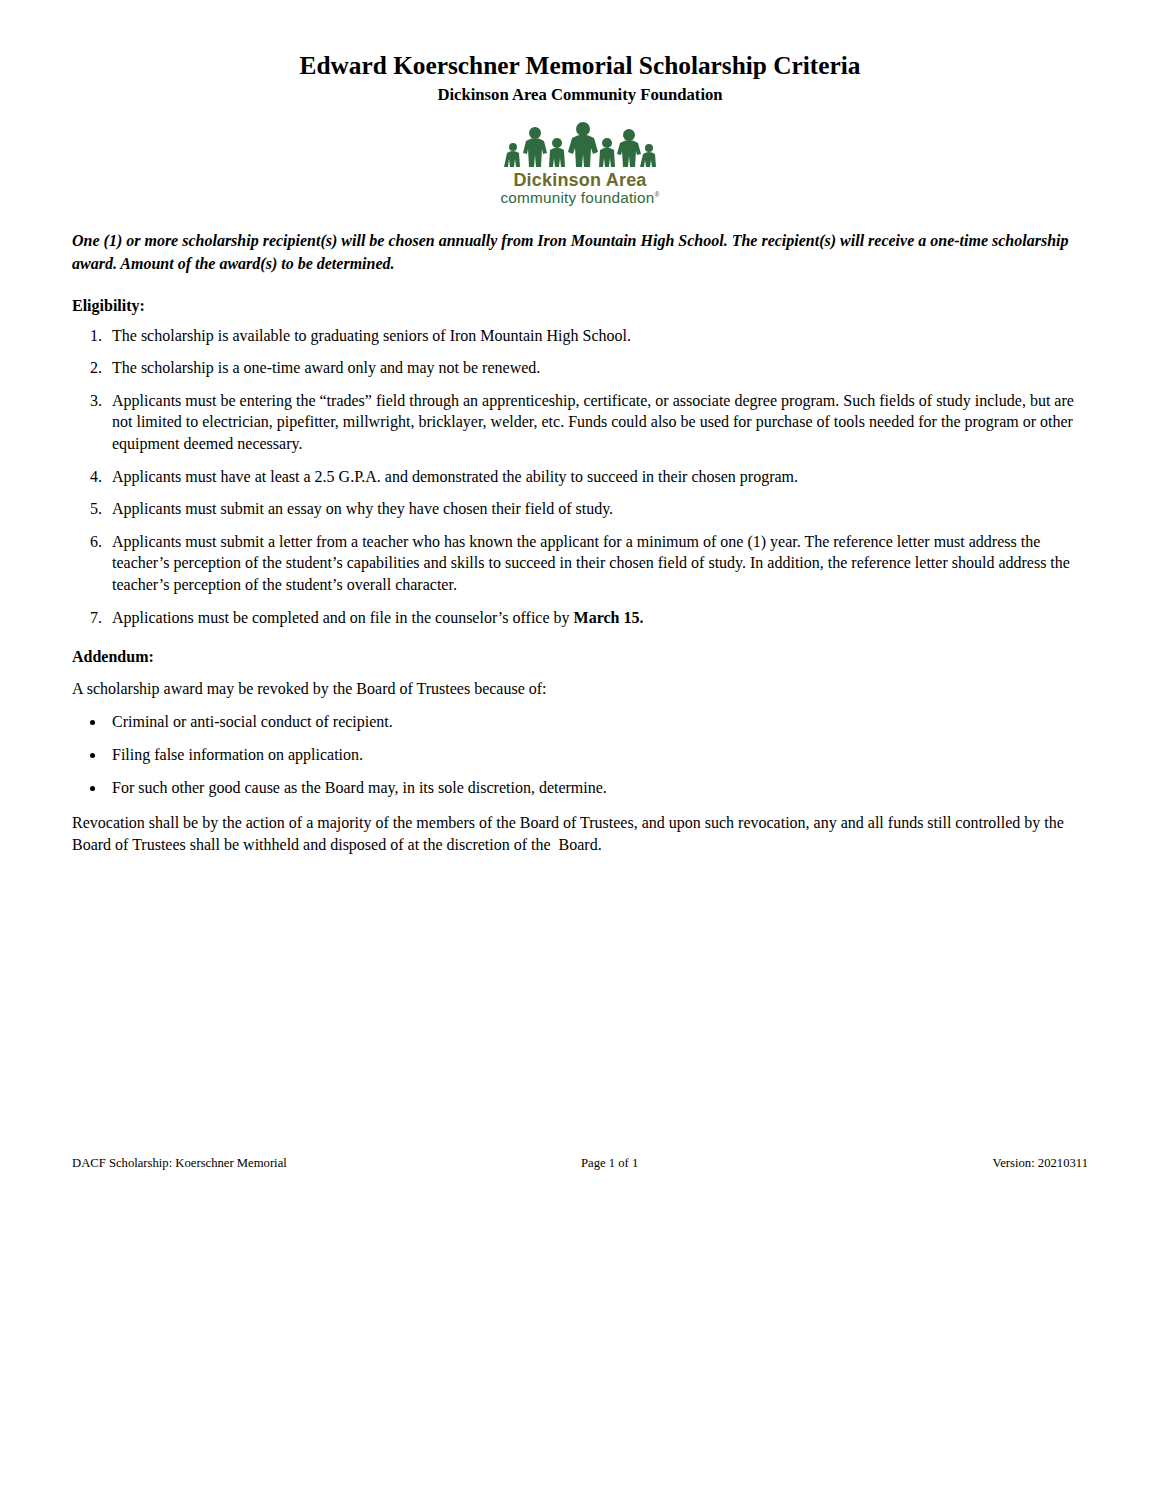Edward Koerschner Memorial Scholarship Criteria
Dickinson Area Community Foundation
Dickinson Area
community foundation®
One (1) or more scholarship recipient(s) will be chosen annually from Iron Mountain High School. The recipient(s) will receive a one-time scholarship award. Amount of the award(s) to be determined.
Eligibility:
The scholarship is available to graduating seniors of Iron Mountain High School.
The scholarship is a one-time award only and may not be renewed.
Applicants must be entering the “trades” field through an apprenticeship, certificate, or associate degree program. Such fields of study include, but are not limited to electrician, pipefitter, millwright, bricklayer, welder, etc. Funds could also be used for purchase of tools needed for the program or other equipment deemed necessary.
Applicants must have at least a 2.5 G.P.A. and demonstrated the ability to succeed in their chosen program.
Applicants must submit an essay on why they have chosen their field of study.
Applicants must submit a letter from a teacher who has known the applicant for a minimum of one (1) year. The reference letter must address the teacher’s perception of the student’s capabilities and skills to succeed in their chosen field of study. In addition, the reference letter should address the teacher’s perception of the student’s overall character.
Applications must be completed and on file in the counselor’s office by March 15.
Addendum:
A scholarship award may be revoked by the Board of Trustees because of:
Criminal or anti-social conduct of recipient.
Filing false information on application.
For such other good cause as the Board may, in its sole discretion, determine.
Revocation shall be by the action of a majority of the members of the Board of Trustees, and upon such revocation, any and all funds still controlled by the Board of Trustees shall be withheld and disposed of at the discretion of the Board.
DACF Scholarship: Koerschner Memorial
Page 1 of 1
Version: 20210311